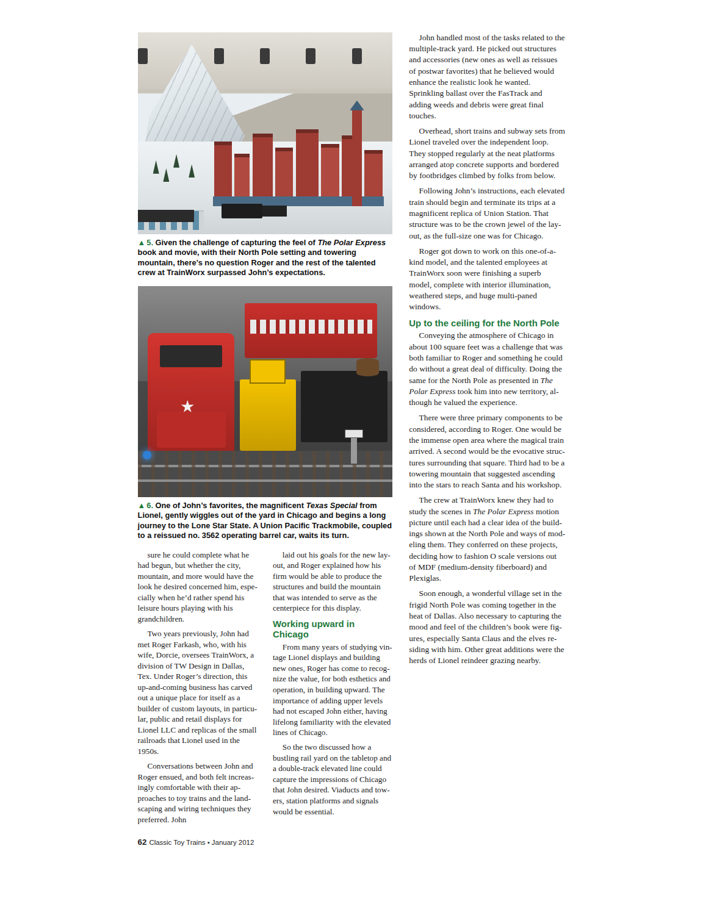▲5. Given the challenge of capturing the feel of The Polar Express book and movie, with their North Pole setting and towering mountain, there’s no question Roger and the rest of the talented crew at TrainWorx surpassed John’s expectations.
▲6. One of John’s favorites, the magnificent Texas Special from Lionel, gently wiggles out of the yard in Chicago and begins a long journey to the Lone Star State. A Union Pacific Trackmobile, coupled to a reissued no. 3562 operating barrel car, waits its turn.
sure he could complete what he had begun, but whether the city, mountain, and more would have the look he desired concerned him, especially when he’d rather spend his leisure hours playing with his grandchildren.
Two years previously, John had met Roger Farkash, who, with his wife, Dorcie, oversees TrainWorx, a division of TW Design in Dallas, Tex. Under Roger’s direction, this up-and-coming business has carved out a unique place for itself as a builder of custom layouts, in particular, public and retail displays for Lionel LLC and replicas of the small railroads that Lionel used in the 1950s.
Conversations between John and Roger ensued, and both felt increasingly comfortable with their approaches to toy trains and the landscaping and wiring techniques they preferred. John
laid out his goals for the new layout, and Roger explained how his firm would be able to produce the structures and build the mountain that was intended to serve as the centerpiece for this display.
Working upward in Chicago
From many years of studying vintage Lionel displays and building new ones, Roger has come to recognize the value, for both esthetics and operation, in building upward. The importance of adding upper levels had not escaped John either, having lifelong familiarity with the elevated lines of Chicago.
So the two discussed how a bustling rail yard on the tabletop and a double-track elevated line could capture the impressions of Chicago that John desired. Viaducts and towers, station platforms and signals would be essential.
John handled most of the tasks related to the multiple-track yard. He picked out structures and accessories (new ones as well as reissues of postwar favorites) that he believed would enhance the realistic look he wanted. Sprinkling ballast over the FasTrack and adding weeds and debris were great final touches.
Overhead, short trains and subway sets from Lionel traveled over the independent loop. They stopped regularly at the neat platforms arranged atop concrete supports and bordered by footbridges climbed by folks from below.
Following John’s instructions, each elevated train should begin and terminate its trips at a magnificent replica of Union Station. That structure was to be the crown jewel of the layout, as the full-size one was for Chicago.
Roger got down to work on this one-of-a-kind model, and the talented employees at TrainWorx soon were finishing a superb model, complete with interior illumination, weathered steps, and huge multi-paned windows.
Up to the ceiling for the North Pole
Conveying the atmosphere of Chicago in about 100 square feet was a challenge that was both familiar to Roger and something he could do without a great deal of difficulty. Doing the same for the North Pole as presented in The Polar Express took him into new territory, although he valued the experience.
There were three primary components to be considered, according to Roger. One would be the immense open area where the magical train arrived. A second would be the evocative structures surrounding that square. Third had to be a towering mountain that suggested ascending into the stars to reach Santa and his workshop.
The crew at TrainWorx knew they had to study the scenes in The Polar Express motion picture until each had a clear idea of the buildings shown at the North Pole and ways of modeling them. They conferred on these projects, deciding how to fashion O scale versions out of MDF (medium-density fiberboard) and Plexiglas.
Soon enough, a wonderful village set in the frigid North Pole was coming together in the heat of Dallas. Also necessary to capturing the mood and feel of the children’s book were figures, especially Santa Claus and the elves residing with him. Other great additions were the herds of Lionel reindeer grazing nearby.
62 Classic Toy Trains • January 2012